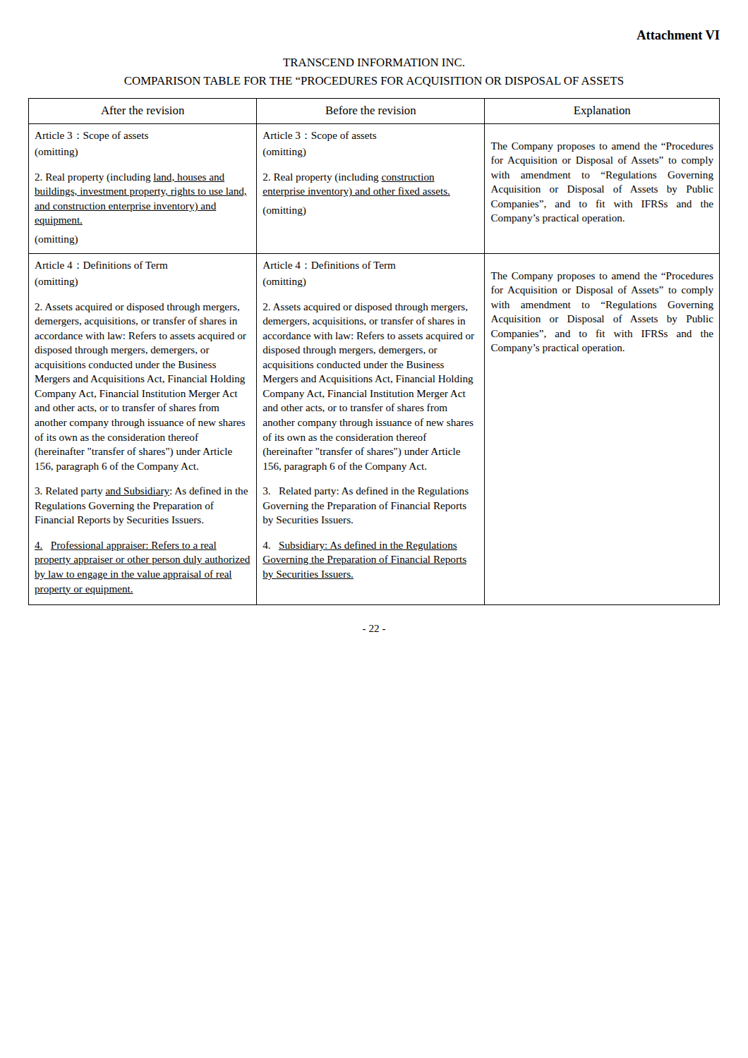Attachment VI
TRANSCEND INFORMATION INC.
COMPARISON TABLE FOR THE “PROCEDURES FOR ACQUISITION OR DISPOSAL OF ASSETS
| After the revision | Before the revision | Explanation |
| --- | --- | --- |
| Article 3：Scope of assets (omitting) 2. Real property (including land, houses and buildings, investment property, rights to use land, and construction enterprise inventory) and equipment. (omitting) | Article 3：Scope of assets (omitting) 2. Real property (including construction enterprise inventory) and other fixed assets. (omitting) | The Company proposes to amend the “Procedures for Acquisition or Disposal of Assets” to comply with amendment to “Regulations Governing Acquisition or Disposal of Assets by Public Companies”, and to fit with IFRSs and the Company’s practical operation. |
| Article 4：Definitions of Term (omitting) 2. Assets acquired or disposed through mergers, demergers, acquisitions, or transfer of shares in accordance with law: Refers to assets acquired or disposed through mergers, demergers, or acquisitions conducted under the Business Mergers and Acquisitions Act, Financial Holding Company Act, Financial Institution Merger Act and other acts, or to transfer of shares from another company through issuance of new shares of its own as the consideration thereof (hereinafter "transfer of shares") under Article 156, paragraph 6 of the Company Act. 3. Related party and Subsidiary : As defined in the Regulations Governing the Preparation of Financial Reports by Securities Issuers. 4. Professional appraiser: Refers to a real property appraiser or other person duly authorized by law to engage in the value appraisal of real property or equipment. | Article 4：Definitions of Term (omitting) 2. Assets acquired or disposed through mergers, demergers, acquisitions, or transfer of shares in accordance with law: Refers to assets acquired or disposed through mergers, demergers, or acquisitions conducted under the Business Mergers and Acquisitions Act, Financial Holding Company Act, Financial Institution Merger Act and other acts, or to transfer of shares from another company through issuance of new shares of its own as the consideration thereof (hereinafter "transfer of shares") under Article 156, paragraph 6 of the Company Act. 3. Related party: As defined in the Regulations Governing the Preparation of Financial Reports by Securities Issuers. 4. Subsidiary: As defined in the Regulations Governing the Preparation of Financial Reports by Securities Issuers. | The Company proposes to amend the “Procedures for Acquisition or Disposal of Assets” to comply with amendment to “Regulations Governing Acquisition or Disposal of Assets by Public Companies”, and to fit with IFRSs and the Company’s practical operation. |
- 22 -